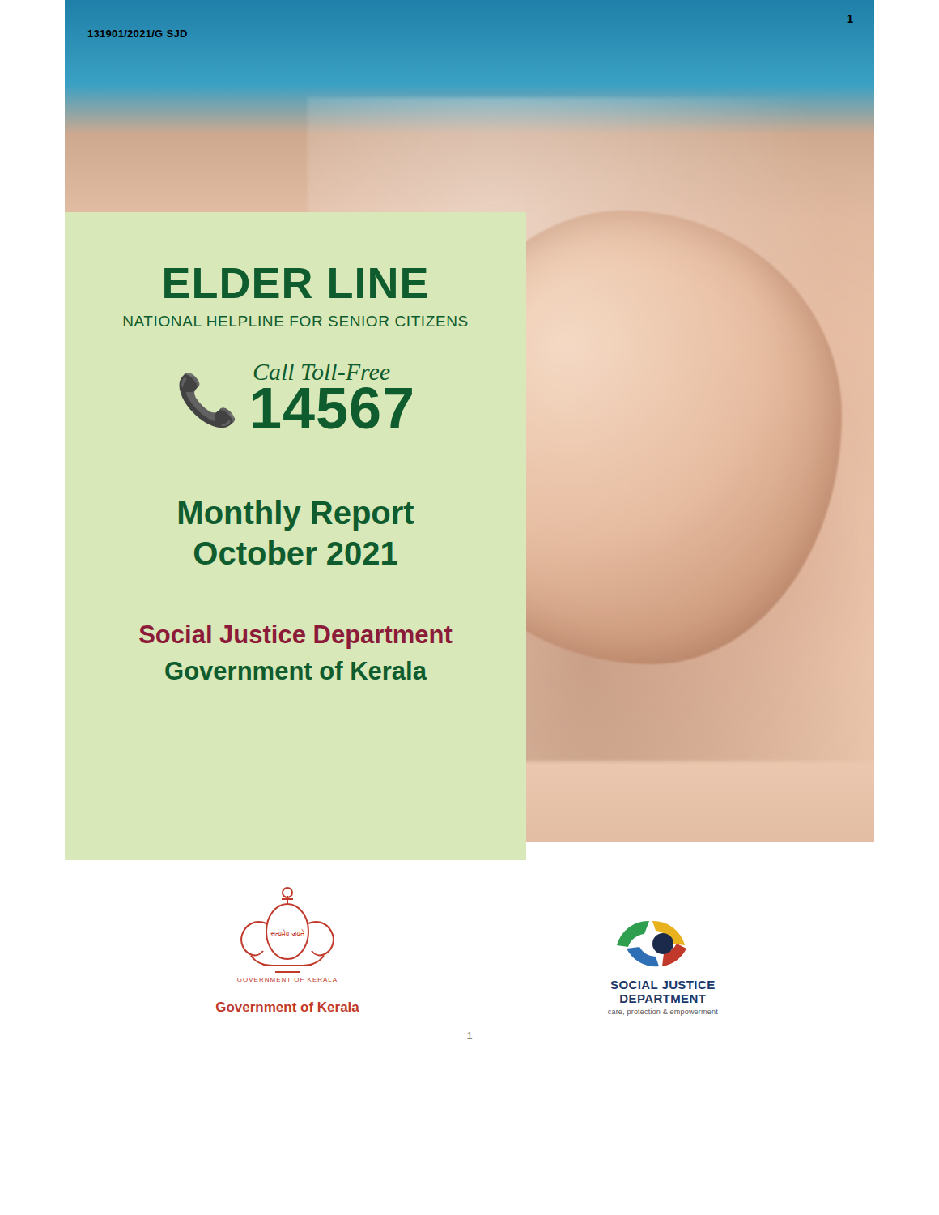131901/2021/G SJD
1
ELDER LINE
NATIONAL HELPLINE FOR SENIOR CITIZENS
📞
Call Toll-Free
14567
Monthly Report
October 2021
Social Justice Department
Government of Kerala
सत्यमेव जयते GOVERNMENT OF KERALA
Government of Kerala
SOCIAL JUSTICE
DEPARTMENT
care, protection & empowerment
1